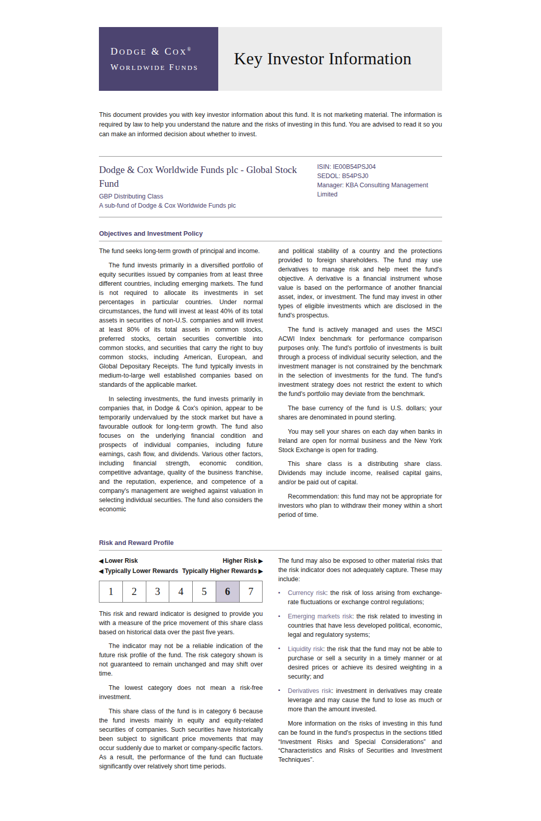DODGE & COX®
WORLDWIDE FUNDS
Key Investor Information
This document provides you with key investor information about this fund. It is not marketing material. The information is required by law to help you understand the nature and the risks of investing in this fund. You are advised to read it so you can make an informed decision about whether to invest.
Dodge & Cox Worldwide Funds plc - Global Stock Fund
GBP Distributing Class
A sub-fund of Dodge & Cox Worldwide Funds plc
ISIN: IE00B54PSJ04
SEDOL: B54PSJ0
Manager: KBA Consulting Management Limited
Objectives and Investment Policy
The fund seeks long-term growth of principal and income.
The fund invests primarily in a diversified portfolio of equity securities issued by companies from at least three different countries, including emerging markets. The fund is not required to allocate its investments in set percentages in particular countries. Under normal circumstances, the fund will invest at least 40% of its total assets in securities of non-U.S. companies and will invest at least 80% of its total assets in common stocks, preferred stocks, certain securities convertible into common stocks, and securities that carry the right to buy common stocks, including American, European, and Global Depositary Receipts. The fund typically invests in medium-to-large well established companies based on standards of the applicable market.
In selecting investments, the fund invests primarily in companies that, in Dodge & Cox's opinion, appear to be temporarily undervalued by the stock market but have a favourable outlook for long-term growth. The fund also focuses on the underlying financial condition and prospects of individual companies, including future earnings, cash flow, and dividends. Various other factors, including financial strength, economic condition, competitive advantage, quality of the business franchise, and the reputation, experience, and competence of a company's management are weighed against valuation in selecting individual securities. The fund also considers the economic
and political stability of a country and the protections provided to foreign shareholders. The fund may use derivatives to manage risk and help meet the fund's objective. A derivative is a financial instrument whose value is based on the performance of another financial asset, index, or investment. The fund may invest in other types of eligible investments which are disclosed in the fund's prospectus.
The fund is actively managed and uses the MSCI ACWI Index benchmark for performance comparison purposes only. The fund's portfolio of investments is built through a process of individual security selection, and the investment manager is not constrained by the benchmark in the selection of investments for the fund. The fund's investment strategy does not restrict the extent to which the fund's portfolio may deviate from the benchmark.
The base currency of the fund is U.S. dollars; your shares are denominated in pound sterling.
You may sell your shares on each day when banks in Ireland are open for normal business and the New York Stock Exchange is open for trading.
This share class is a distributing share class. Dividends may include income, realised capital gains, and/or be paid out of capital.
Recommendation: this fund may not be appropriate for investors who plan to withdraw their money within a short period of time.
Risk and Reward Profile
◀ Lower Risk Higher Risk ▶
◀ Typically Lower Rewards Typically Higher Rewards ▶
| 1 | 2 | 3 | 4 | 5 | 6 | 7 |
This risk and reward indicator is designed to provide you with a measure of the price movement of this share class based on historical data over the past five years.
The indicator may not be a reliable indication of the future risk profile of the fund. The risk category shown is not guaranteed to remain unchanged and may shift over time.
The lowest category does not mean a risk-free investment.
This share class of the fund is in category 6 because the fund invests mainly in equity and equity-related securities of companies. Such securities have historically been subject to significant price movements that may occur suddenly due to market or company-specific factors. As a result, the performance of the fund can fluctuate significantly over relatively short time periods.
The fund may also be exposed to other material risks that the risk indicator does not adequately capture. These may include:
Currency risk: the risk of loss arising from exchange-rate fluctuations or exchange control regulations;
Emerging markets risk: the risk related to investing in countries that have less developed political, economic, legal and regulatory systems;
Liquidity risk: the risk that the fund may not be able to purchase or sell a security in a timely manner or at desired prices or achieve its desired weighting in a security; and
Derivatives risk: investment in derivatives may create leverage and may cause the fund to lose as much or more than the amount invested.
More information on the risks of investing in this fund can be found in the fund's prospectus in the sections titled “Investment Risks and Special Considerations” and “Characteristics and Risks of Securities and Investment Techniques”.